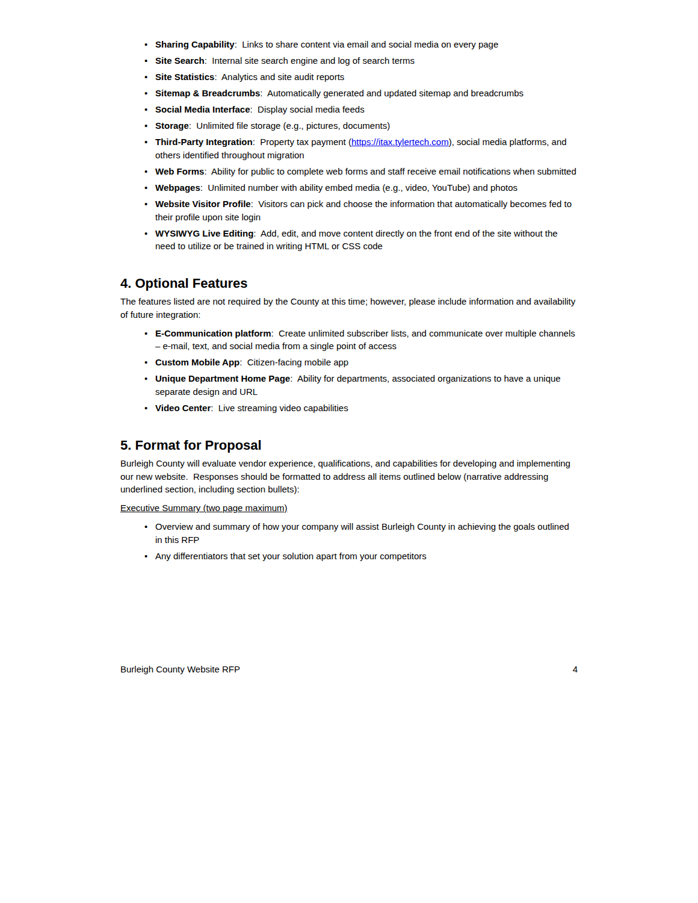Sharing Capability: Links to share content via email and social media on every page
Site Search: Internal site search engine and log of search terms
Site Statistics: Analytics and site audit reports
Sitemap & Breadcrumbs: Automatically generated and updated sitemap and breadcrumbs
Social Media Interface: Display social media feeds
Storage: Unlimited file storage (e.g., pictures, documents)
Third-Party Integration: Property tax payment (https://itax.tylertech.com), social media platforms, and others identified throughout migration
Web Forms: Ability for public to complete web forms and staff receive email notifications when submitted
Webpages: Unlimited number with ability embed media (e.g., video, YouTube) and photos
Website Visitor Profile: Visitors can pick and choose the information that automatically becomes fed to their profile upon site login
WYSIWYG Live Editing: Add, edit, and move content directly on the front end of the site without the need to utilize or be trained in writing HTML or CSS code
4. Optional Features
The features listed are not required by the County at this time; however, please include information and availability of future integration:
E-Communication platform: Create unlimited subscriber lists, and communicate over multiple channels – e-mail, text, and social media from a single point of access
Custom Mobile App: Citizen-facing mobile app
Unique Department Home Page: Ability for departments, associated organizations to have a unique separate design and URL
Video Center: Live streaming video capabilities
5. Format for Proposal
Burleigh County will evaluate vendor experience, qualifications, and capabilities for developing and implementing our new website. Responses should be formatted to address all items outlined below (narrative addressing underlined section, including section bullets):
Executive Summary (two page maximum)
Overview and summary of how your company will assist Burleigh County in achieving the goals outlined in this RFP
Any differentiators that set your solution apart from your competitors
Burleigh County Website RFP 4